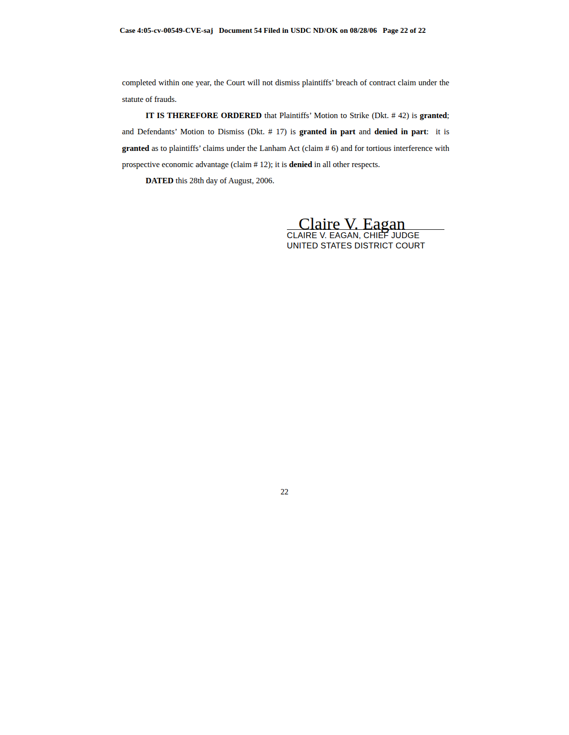Case 4:05-cv-00549-CVE-saj Document 54 Filed in USDC ND/OK on 08/28/06 Page 22 of 22
completed within one year, the Court will not dismiss plaintiffs’ breach of contract claim under the statute of frauds.
IT IS THEREFORE ORDERED that Plaintiffs’ Motion to Strike (Dkt. # 42) is granted; and Defendants’ Motion to Dismiss (Dkt. # 17) is granted in part and denied in part: it is granted as to plaintiffs’ claims under the Lanham Act (claim # 6) and for tortious interference with prospective economic advantage (claim # 12); it is denied in all other respects.
DATED this 28th day of August, 2006.
Claire V. Eagan
CLAIRE V. EAGAN, CHIEF JUDGE
UNITED STATES DISTRICT COURT
22